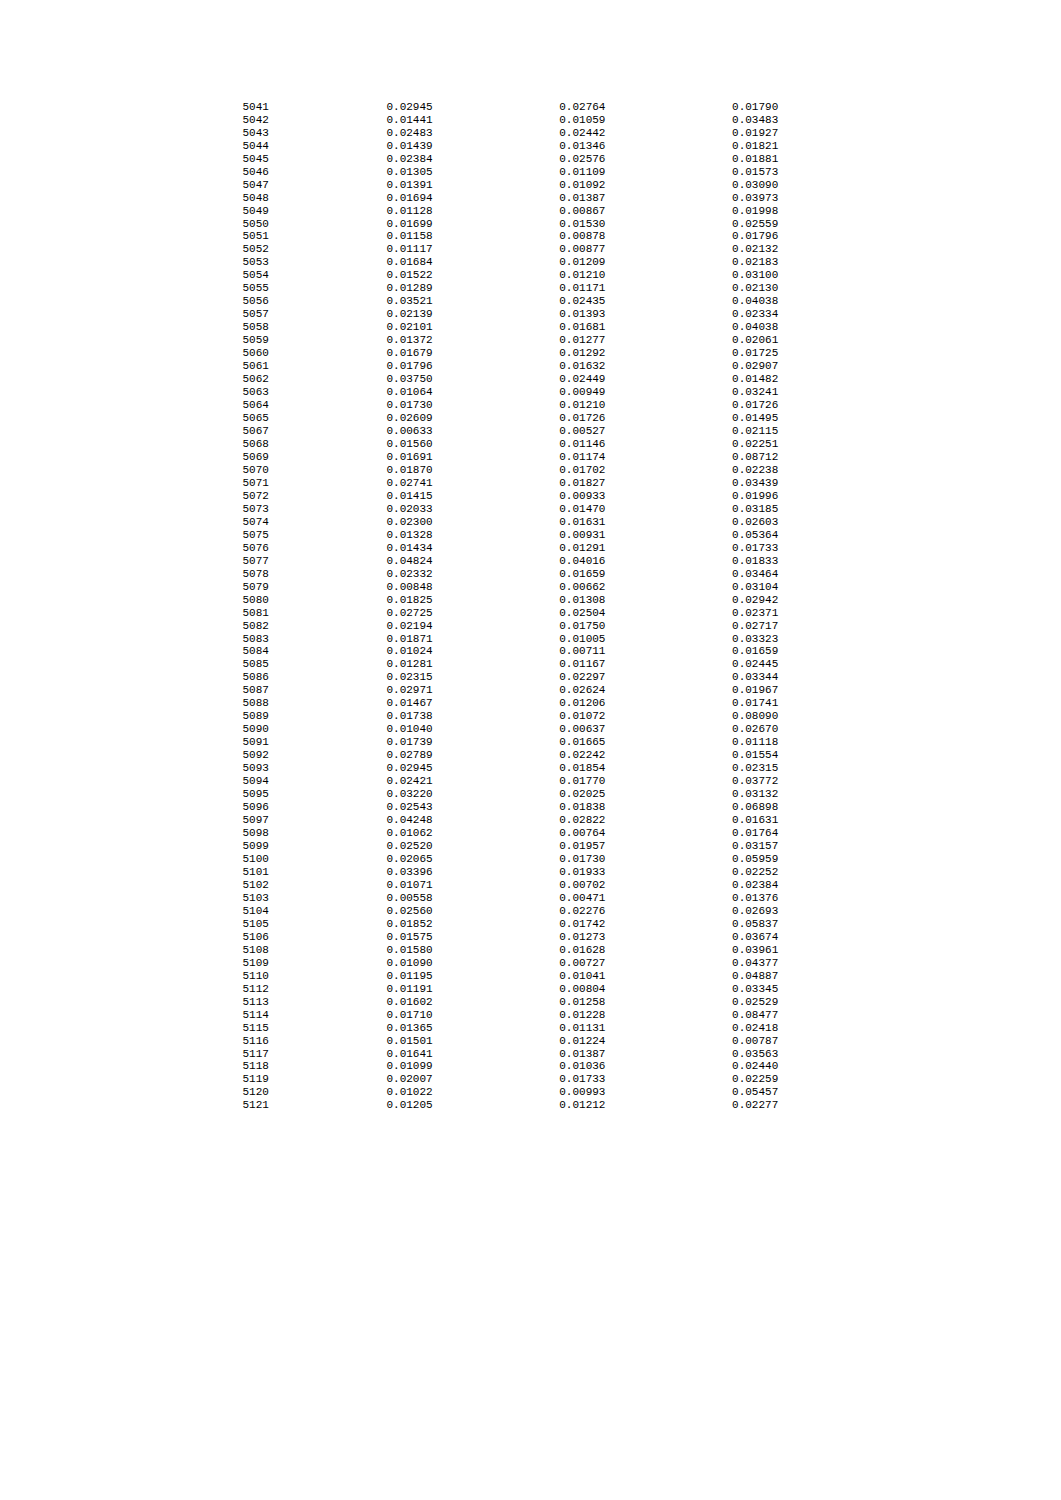| 5041 | 0.02945 | 0.02764 | 0.01790 |
| 5042 | 0.01441 | 0.01059 | 0.03483 |
| 5043 | 0.02483 | 0.02442 | 0.01927 |
| 5044 | 0.01439 | 0.01346 | 0.01821 |
| 5045 | 0.02384 | 0.02576 | 0.01881 |
| 5046 | 0.01305 | 0.01109 | 0.01573 |
| 5047 | 0.01391 | 0.01092 | 0.03090 |
| 5048 | 0.01694 | 0.01387 | 0.03973 |
| 5049 | 0.01128 | 0.00867 | 0.01998 |
| 5050 | 0.01699 | 0.01530 | 0.02559 |
| 5051 | 0.01158 | 0.00878 | 0.01796 |
| 5052 | 0.01117 | 0.00877 | 0.02132 |
| 5053 | 0.01684 | 0.01209 | 0.02183 |
| 5054 | 0.01522 | 0.01210 | 0.03100 |
| 5055 | 0.01289 | 0.01171 | 0.02130 |
| 5056 | 0.03521 | 0.02435 | 0.04038 |
| 5057 | 0.02139 | 0.01393 | 0.02334 |
| 5058 | 0.02101 | 0.01681 | 0.04038 |
| 5059 | 0.01372 | 0.01277 | 0.02061 |
| 5060 | 0.01679 | 0.01292 | 0.01725 |
| 5061 | 0.01796 | 0.01632 | 0.02907 |
| 5062 | 0.03750 | 0.02449 | 0.01482 |
| 5063 | 0.01064 | 0.00949 | 0.03241 |
| 5064 | 0.01730 | 0.01210 | 0.01726 |
| 5065 | 0.02609 | 0.01726 | 0.01495 |
| 5067 | 0.00633 | 0.00527 | 0.02115 |
| 5068 | 0.01560 | 0.01146 | 0.02251 |
| 5069 | 0.01691 | 0.01174 | 0.08712 |
| 5070 | 0.01870 | 0.01702 | 0.02238 |
| 5071 | 0.02741 | 0.01827 | 0.03439 |
| 5072 | 0.01415 | 0.00933 | 0.01996 |
| 5073 | 0.02033 | 0.01470 | 0.03185 |
| 5074 | 0.02300 | 0.01631 | 0.02603 |
| 5075 | 0.01328 | 0.00931 | 0.05364 |
| 5076 | 0.01434 | 0.01291 | 0.01733 |
| 5077 | 0.04824 | 0.04016 | 0.01833 |
| 5078 | 0.02332 | 0.01659 | 0.03464 |
| 5079 | 0.00848 | 0.00662 | 0.03104 |
| 5080 | 0.01825 | 0.01308 | 0.02942 |
| 5081 | 0.02725 | 0.02504 | 0.02371 |
| 5082 | 0.02194 | 0.01750 | 0.02717 |
| 5083 | 0.01871 | 0.01005 | 0.03323 |
| 5084 | 0.01024 | 0.00711 | 0.01659 |
| 5085 | 0.01281 | 0.01167 | 0.02445 |
| 5086 | 0.02315 | 0.02297 | 0.03344 |
| 5087 | 0.02971 | 0.02624 | 0.01967 |
| 5088 | 0.01467 | 0.01206 | 0.01741 |
| 5089 | 0.01738 | 0.01072 | 0.08090 |
| 5090 | 0.01040 | 0.00637 | 0.02670 |
| 5091 | 0.01739 | 0.01665 | 0.01118 |
| 5092 | 0.02789 | 0.02242 | 0.01554 |
| 5093 | 0.02945 | 0.01854 | 0.02315 |
| 5094 | 0.02421 | 0.01770 | 0.03772 |
| 5095 | 0.03220 | 0.02025 | 0.03132 |
| 5096 | 0.02543 | 0.01838 | 0.06898 |
| 5097 | 0.04248 | 0.02822 | 0.01631 |
| 5098 | 0.01062 | 0.00764 | 0.01764 |
| 5099 | 0.02520 | 0.01957 | 0.03157 |
| 5100 | 0.02065 | 0.01730 | 0.05959 |
| 5101 | 0.03396 | 0.01933 | 0.02252 |
| 5102 | 0.01071 | 0.00702 | 0.02384 |
| 5103 | 0.00558 | 0.00471 | 0.01376 |
| 5104 | 0.02560 | 0.02276 | 0.02693 |
| 5105 | 0.01852 | 0.01742 | 0.05837 |
| 5106 | 0.01575 | 0.01273 | 0.03674 |
| 5108 | 0.01580 | 0.01628 | 0.03961 |
| 5109 | 0.01090 | 0.00727 | 0.04377 |
| 5110 | 0.01195 | 0.01041 | 0.04887 |
| 5112 | 0.01191 | 0.00804 | 0.03345 |
| 5113 | 0.01602 | 0.01258 | 0.02529 |
| 5114 | 0.01710 | 0.01228 | 0.08477 |
| 5115 | 0.01365 | 0.01131 | 0.02418 |
| 5116 | 0.01501 | 0.01224 | 0.00787 |
| 5117 | 0.01641 | 0.01387 | 0.03563 |
| 5118 | 0.01099 | 0.01036 | 0.02440 |
| 5119 | 0.02007 | 0.01733 | 0.02259 |
| 5120 | 0.01022 | 0.00993 | 0.05457 |
| 5121 | 0.01205 | 0.01212 | 0.02277 |